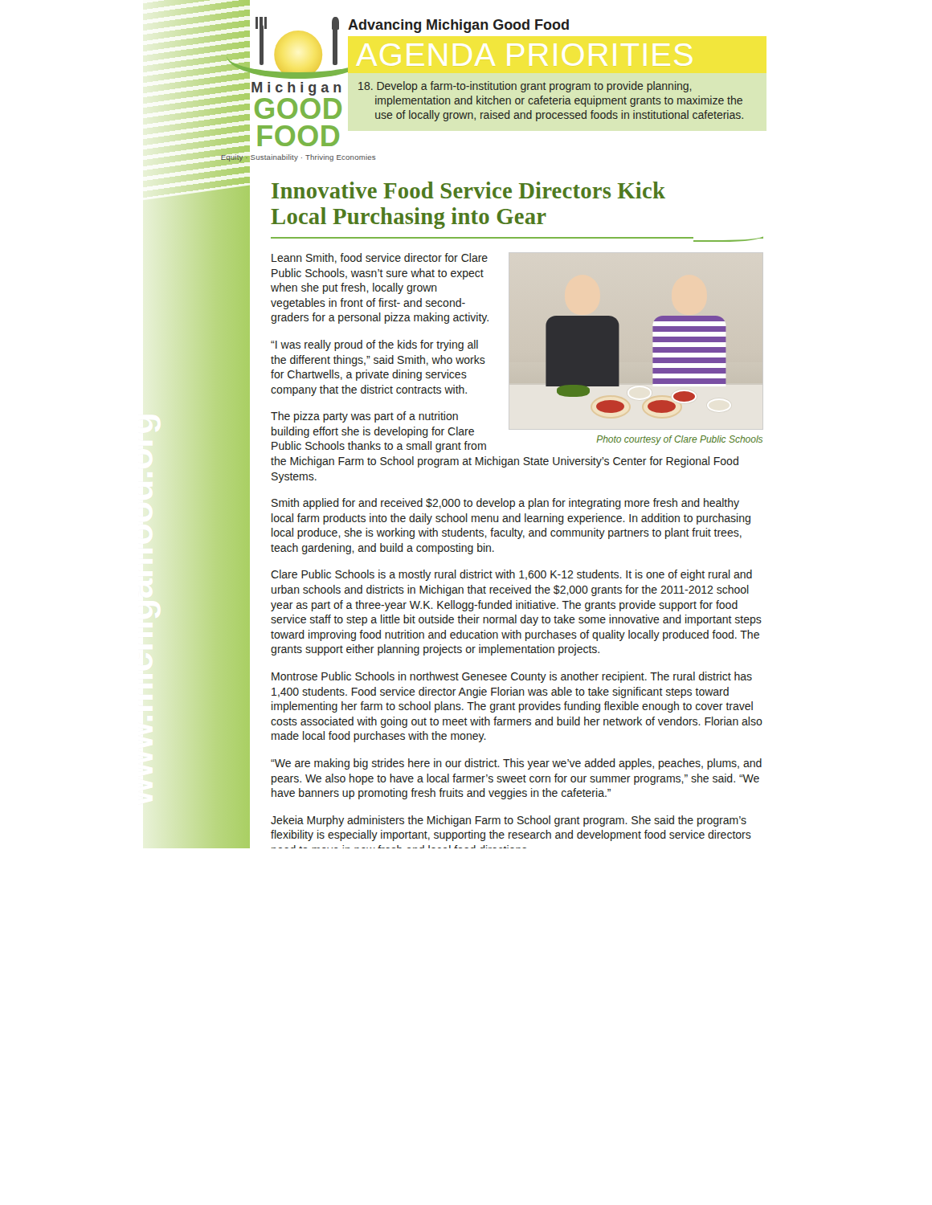www.michiganfood.org
Michigan
GOOD FOOD
Equity · Sustainability · Thriving Economies
Advancing Michigan Good Food
AGENDA PRIORITIES
18. Develop a farm-to-institution grant program to provide planning, implementation and kitchen or cafeteria equipment grants to maximize the use of locally grown, raised and processed foods in institutional cafeterias.
Innovative Food Service Directors Kick
Local Purchasing into Gear
Photo courtesy of Clare Public Schools
Leann Smith, food service director for Clare Public Schools, wasn’t sure what to expect when she put fresh, locally grown vegetables in front of first- and second-graders for a personal pizza making activity.
“I was really proud of the kids for trying all the different things,” said Smith, who works for Chartwells, a private dining services company that the district contracts with.
The pizza party was part of a nutrition building effort she is developing for Clare Public Schools thanks to a small grant from the Michigan Farm to School program at Michigan State University’s Center for Regional Food Systems.
Smith applied for and received $2,000 to develop a plan for integrating more fresh and healthy local farm products into the daily school menu and learning experience. In addition to purchasing local produce, she is working with students, faculty, and community partners to plant fruit trees, teach gardening, and build a composting bin.
Clare Public Schools is a mostly rural district with 1,600 K-12 students. It is one of eight rural and urban schools and districts in Michigan that received the $2,000 grants for the 2011-2012 school year as part of a three-year W.K. Kellogg-funded initiative. The grants provide support for food service staff to step a little bit outside their normal day to take some innovative and important steps toward improving food nutrition and education with purchases of quality locally produced food. The grants support either planning projects or implementation projects.
Montrose Public Schools in northwest Genesee County is another recipient. The rural district has 1,400 students. Food service director Angie Florian was able to take significant steps toward implementing her farm to school plans. The grant provides funding flexible enough to cover travel costs associated with going out to meet with farmers and build her network of vendors. Florian also made local food purchases with the money.
“We are making big strides here in our district. This year we’ve added apples, peaches, plums, and pears. We also hope to have a local farmer’s sweet corn for our summer programs,” she said. “We have banners up promoting fresh fruits and veggies in the cafeteria.”
Jekeia Murphy administers the Michigan Farm to School grant program. She said the program’s flexibility is especially important, supporting the research and development food service directors need to move in new fresh and local food directions.